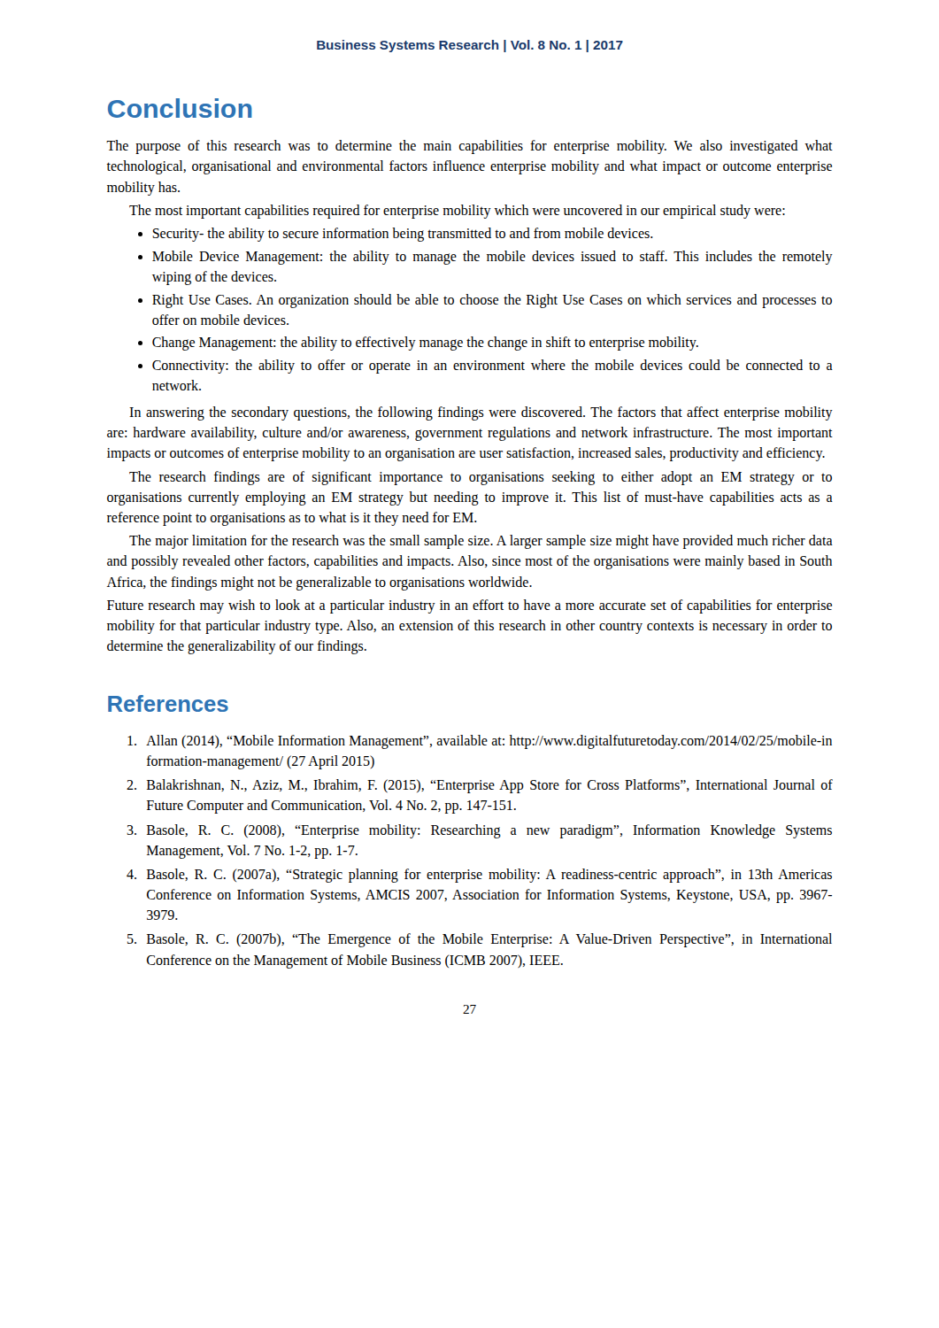Business Systems Research | Vol. 8 No. 1 | 2017
Conclusion
The purpose of this research was to determine the main capabilities for enterprise mobility. We also investigated what technological, organisational and environmental factors influence enterprise mobility and what impact or outcome enterprise mobility has.
The most important capabilities required for enterprise mobility which were uncovered in our empirical study were:
Security- the ability to secure information being transmitted to and from mobile devices.
Mobile Device Management: the ability to manage the mobile devices issued to staff. This includes the remotely wiping of the devices.
Right Use Cases. An organization should be able to choose the Right Use Cases on which services and processes to offer on mobile devices.
Change Management: the ability to effectively manage the change in shift to enterprise mobility.
Connectivity: the ability to offer or operate in an environment where the mobile devices could be connected to a network.
In answering the secondary questions, the following findings were discovered. The factors that affect enterprise mobility are: hardware availability, culture and/or awareness, government regulations and network infrastructure. The most important impacts or outcomes of enterprise mobility to an organisation are user satisfaction, increased sales, productivity and efficiency.
The research findings are of significant importance to organisations seeking to either adopt an EM strategy or to organisations currently employing an EM strategy but needing to improve it. This list of must-have capabilities acts as a reference point to organisations as to what is it they need for EM.
The major limitation for the research was the small sample size. A larger sample size might have provided much richer data and possibly revealed other factors, capabilities and impacts. Also, since most of the organisations were mainly based in South Africa, the findings might not be generalizable to organisations worldwide.
Future research may wish to look at a particular industry in an effort to have a more accurate set of capabilities for enterprise mobility for that particular industry type. Also, an extension of this research in other country contexts is necessary in order to determine the generalizability of our findings.
References
Allan (2014), “Mobile Information Management”, available at: http://www.digitalfuturetoday.com/2014/02/25/mobile-information-management/ (27 April 2015)
Balakrishnan, N., Aziz, M., Ibrahim, F. (2015), “Enterprise App Store for Cross Platforms”, International Journal of Future Computer and Communication, Vol. 4 No. 2, pp. 147-151.
Basole, R. C. (2008), “Enterprise mobility: Researching a new paradigm”, Information Knowledge Systems Management, Vol. 7 No. 1-2, pp. 1-7.
Basole, R. C. (2007a), “Strategic planning for enterprise mobility: A readiness-centric approach”, in 13th Americas Conference on Information Systems, AMCIS 2007, Association for Information Systems, Keystone, USA, pp. 3967-3979.
Basole, R. C. (2007b), “The Emergence of the Mobile Enterprise: A Value-Driven Perspective”, in International Conference on the Management of Mobile Business (ICMB 2007), IEEE.
27